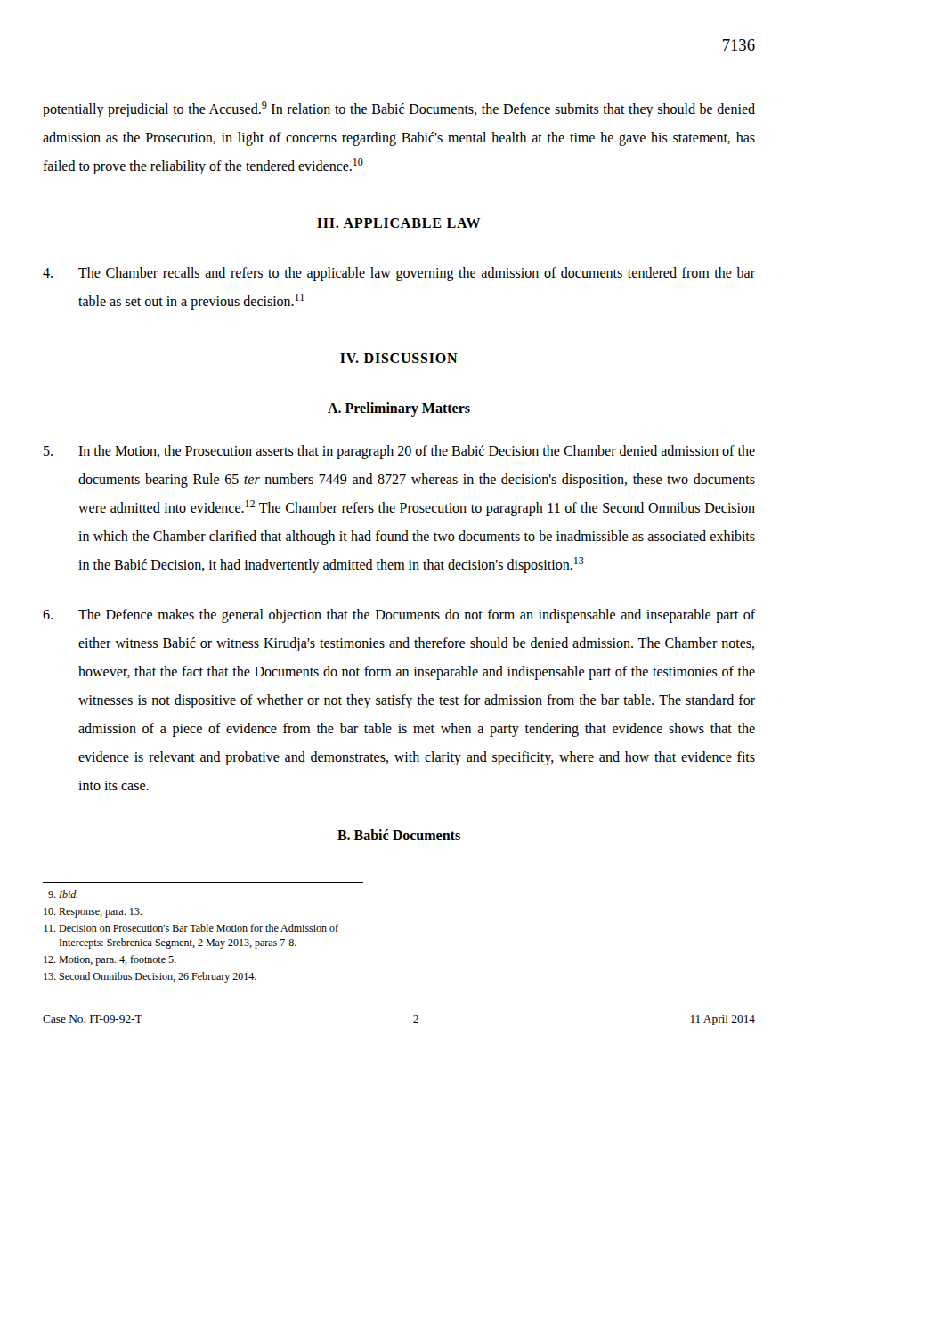7136
potentially prejudicial to the Accused.9 In relation to the Babić Documents, the Defence submits that they should be denied admission as the Prosecution, in light of concerns regarding Babić's mental health at the time he gave his statement, has failed to prove the reliability of the tendered evidence.10
III. APPLICABLE LAW
4.
The Chamber recalls and refers to the applicable law governing the admission of documents tendered from the bar table as set out in a previous decision.11
IV. DISCUSSION
A. Preliminary Matters
5.
In the Motion, the Prosecution asserts that in paragraph 20 of the Babić Decision the Chamber denied admission of the documents bearing Rule 65 ter numbers 7449 and 8727 whereas in the decision's disposition, these two documents were admitted into evidence.12 The Chamber refers the Prosecution to paragraph 11 of the Second Omnibus Decision in which the Chamber clarified that although it had found the two documents to be inadmissible as associated exhibits in the Babić Decision, it had inadvertently admitted them in that decision's disposition.13
6.
The Defence makes the general objection that the Documents do not form an indispensable and inseparable part of either witness Babić or witness Kirudja's testimonies and therefore should be denied admission. The Chamber notes, however, that the fact that the Documents do not form an inseparable and indispensable part of the testimonies of the witnesses is not dispositive of whether or not they satisfy the test for admission from the bar table. The standard for admission of a piece of evidence from the bar table is met when a party tendering that evidence shows that the evidence is relevant and probative and demonstrates, with clarity and specificity, where and how that evidence fits into its case.
B. Babić Documents
Ibid.
Response, para. 13.
Decision on Prosecution's Bar Table Motion for the Admission of Intercepts: Srebrenica Segment, 2 May 2013, paras 7-8.
Motion, para. 4, footnote 5.
Second Omnibus Decision, 26 February 2014.
Case No. IT-09-92-T 2 11 April 2014